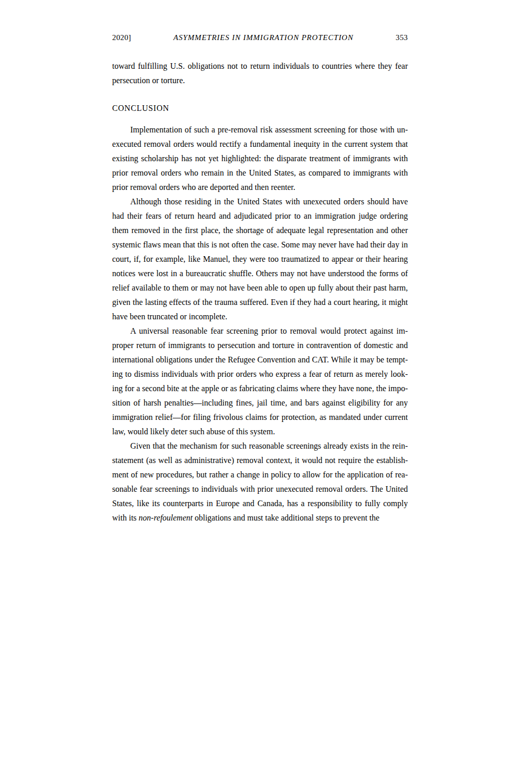2020] Asymmetries in Immigration Protection 353
toward fulfilling U.S. obligations not to return individuals to countries where they fear persecution or torture.
Conclusion
Implementation of such a pre-removal risk assessment screening for those with unexecuted removal orders would rectify a fundamental inequity in the current system that existing scholarship has not yet highlighted: the disparate treatment of immigrants with prior removal orders who remain in the United States, as compared to immigrants with prior removal orders who are deported and then reenter.
Although those residing in the United States with unexecuted orders should have had their fears of return heard and adjudicated prior to an immigration judge ordering them removed in the first place, the shortage of adequate legal representation and other systemic flaws mean that this is not often the case. Some may never have had their day in court, if, for example, like Manuel, they were too traumatized to appear or their hearing notices were lost in a bureaucratic shuffle. Others may not have understood the forms of relief available to them or may not have been able to open up fully about their past harm, given the lasting effects of the trauma suffered. Even if they had a court hearing, it might have been truncated or incomplete.
A universal reasonable fear screening prior to removal would protect against improper return of immigrants to persecution and torture in contravention of domestic and international obligations under the Refugee Convention and CAT. While it may be tempting to dismiss individuals with prior orders who express a fear of return as merely looking for a second bite at the apple or as fabricating claims where they have none, the imposition of harsh penalties—including fines, jail time, and bars against eligibility for any immigration relief—for filing frivolous claims for protection, as mandated under current law, would likely deter such abuse of this system.
Given that the mechanism for such reasonable screenings already exists in the reinstatement (as well as administrative) removal context, it would not require the establishment of new procedures, but rather a change in policy to allow for the application of reasonable fear screenings to individuals with prior unexecuted removal orders. The United States, like its counterparts in Europe and Canada, has a responsibility to fully comply with its non-refoulement obligations and must take additional steps to prevent the